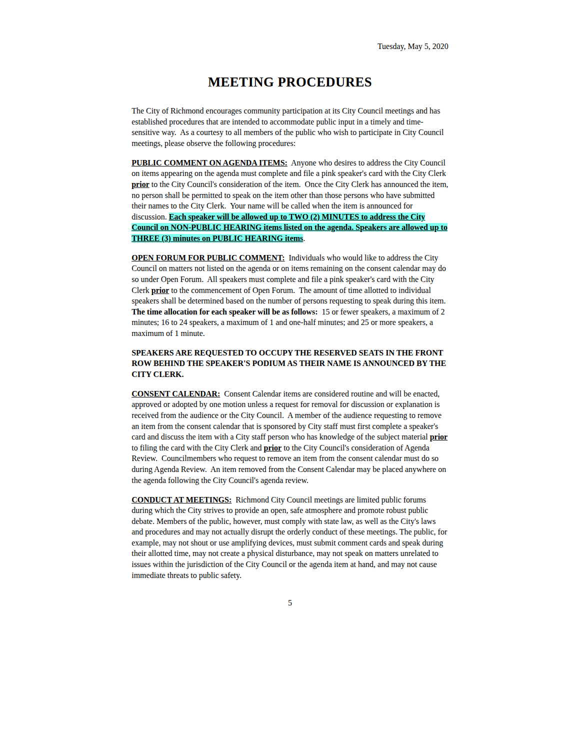Tuesday, May 5, 2020
MEETING PROCEDURES
The City of Richmond encourages community participation at its City Council meetings and has established procedures that are intended to accommodate public input in a timely and time-sensitive way. As a courtesy to all members of the public who wish to participate in City Council meetings, please observe the following procedures:
PUBLIC COMMENT ON AGENDA ITEMS: Anyone who desires to address the City Council on items appearing on the agenda must complete and file a pink speaker's card with the City Clerk prior to the City Council's consideration of the item. Once the City Clerk has announced the item, no person shall be permitted to speak on the item other than those persons who have submitted their names to the City Clerk. Your name will be called when the item is announced for discussion. Each speaker will be allowed up to TWO (2) MINUTES to address the City Council on NON-PUBLIC HEARING items listed on the agenda. Speakers are allowed up to THREE (3) minutes on PUBLIC HEARING items.
OPEN FORUM FOR PUBLIC COMMENT: Individuals who would like to address the City Council on matters not listed on the agenda or on items remaining on the consent calendar may do so under Open Forum. All speakers must complete and file a pink speaker's card with the City Clerk prior to the commencement of Open Forum. The amount of time allotted to individual speakers shall be determined based on the number of persons requesting to speak during this item. The time allocation for each speaker will be as follows: 15 or fewer speakers, a maximum of 2 minutes; 16 to 24 speakers, a maximum of 1 and one-half minutes; and 25 or more speakers, a maximum of 1 minute.
SPEAKERS ARE REQUESTED TO OCCUPY THE RESERVED SEATS IN THE FRONT ROW BEHIND THE SPEAKER'S PODIUM AS THEIR NAME IS ANNOUNCED BY THE CITY CLERK.
CONSENT CALENDAR: Consent Calendar items are considered routine and will be enacted, approved or adopted by one motion unless a request for removal for discussion or explanation is received from the audience or the City Council. A member of the audience requesting to remove an item from the consent calendar that is sponsored by City staff must first complete a speaker's card and discuss the item with a City staff person who has knowledge of the subject material prior to filing the card with the City Clerk and prior to the City Council's consideration of Agenda Review. Councilmembers who request to remove an item from the consent calendar must do so during Agenda Review. An item removed from the Consent Calendar may be placed anywhere on the agenda following the City Council's agenda review.
CONDUCT AT MEETINGS: Richmond City Council meetings are limited public forums during which the City strives to provide an open, safe atmosphere and promote robust public debate. Members of the public, however, must comply with state law, as well as the City's laws and procedures and may not actually disrupt the orderly conduct of these meetings. The public, for example, may not shout or use amplifying devices, must submit comment cards and speak during their allotted time, may not create a physical disturbance, may not speak on matters unrelated to issues within the jurisdiction of the City Council or the agenda item at hand, and may not cause immediate threats to public safety.
5